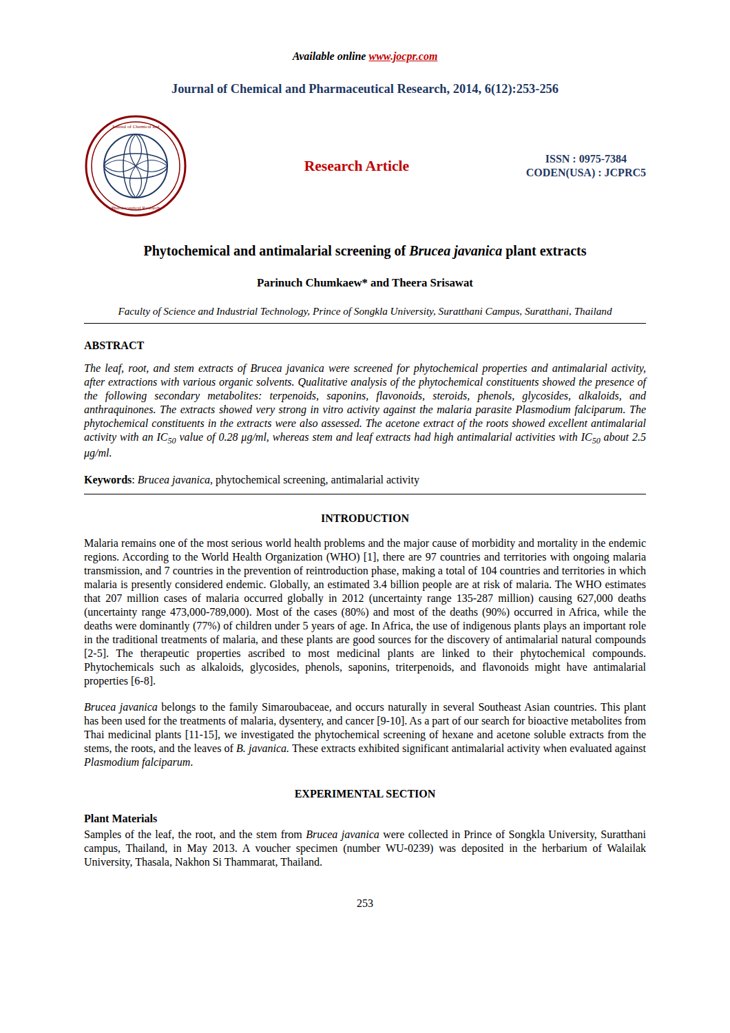Available online www.jocpr.com
Journal of Chemical and Pharmaceutical Research, 2014, 6(12):253-256
Journal of Chemical and Pharmaceutical Research
Research Article
ISSN : 0975-7384
CODEN(USA) : JCPRC5
Phytochemical and antimalarial screening of Brucea javanica plant extracts
Parinuch Chumkaew* and Theera Srisawat
Faculty of Science and Industrial Technology, Prince of Songkla University, Suratthani Campus, Suratthani, Thailand
ABSTRACT
The leaf, root, and stem extracts of Brucea javanica were screened for phytochemical properties and antimalarial activity, after extractions with various organic solvents. Qualitative analysis of the phytochemical constituents showed the presence of the following secondary metabolites: terpenoids, saponins, flavonoids, steroids, phenols, glycosides, alkaloids, and anthraquinones. The extracts showed very strong in vitro activity against the malaria parasite Plasmodium falciparum. The phytochemical constituents in the extracts were also assessed. The acetone extract of the roots showed excellent antimalarial activity with an IC50 value of 0.28 μg/ml, whereas stem and leaf extracts had high antimalarial activities with IC50 about 2.5 μg/ml.
Keywords: Brucea javanica, phytochemical screening, antimalarial activity
INTRODUCTION
Malaria remains one of the most serious world health problems and the major cause of morbidity and mortality in the endemic regions. According to the World Health Organization (WHO) [1], there are 97 countries and territories with ongoing malaria transmission, and 7 countries in the prevention of reintroduction phase, making a total of 104 countries and territories in which malaria is presently considered endemic. Globally, an estimated 3.4 billion people are at risk of malaria. The WHO estimates that 207 million cases of malaria occurred globally in 2012 (uncertainty range 135-287 million) causing 627,000 deaths (uncertainty range 473,000-789,000). Most of the cases (80%) and most of the deaths (90%) occurred in Africa, while the deaths were dominantly (77%) of children under 5 years of age. In Africa, the use of indigenous plants plays an important role in the traditional treatments of malaria, and these plants are good sources for the discovery of antimalarial natural compounds [2-5]. The therapeutic properties ascribed to most medicinal plants are linked to their phytochemical compounds. Phytochemicals such as alkaloids, glycosides, phenols, saponins, triterpenoids, and flavonoids might have antimalarial properties [6-8].
Brucea javanica belongs to the family Simaroubaceae, and occurs naturally in several Southeast Asian countries. This plant has been used for the treatments of malaria, dysentery, and cancer [9-10]. As a part of our search for bioactive metabolites from Thai medicinal plants [11-15], we investigated the phytochemical screening of hexane and acetone soluble extracts from the stems, the roots, and the leaves of B. javanica. These extracts exhibited significant antimalarial activity when evaluated against Plasmodium falciparum.
EXPERIMENTAL SECTION
Plant Materials
Samples of the leaf, the root, and the stem from Brucea javanica were collected in Prince of Songkla University, Suratthani campus, Thailand, in May 2013. A voucher specimen (number WU-0239) was deposited in the herbarium of Walailak University, Thasala, Nakhon Si Thammarat, Thailand.
253